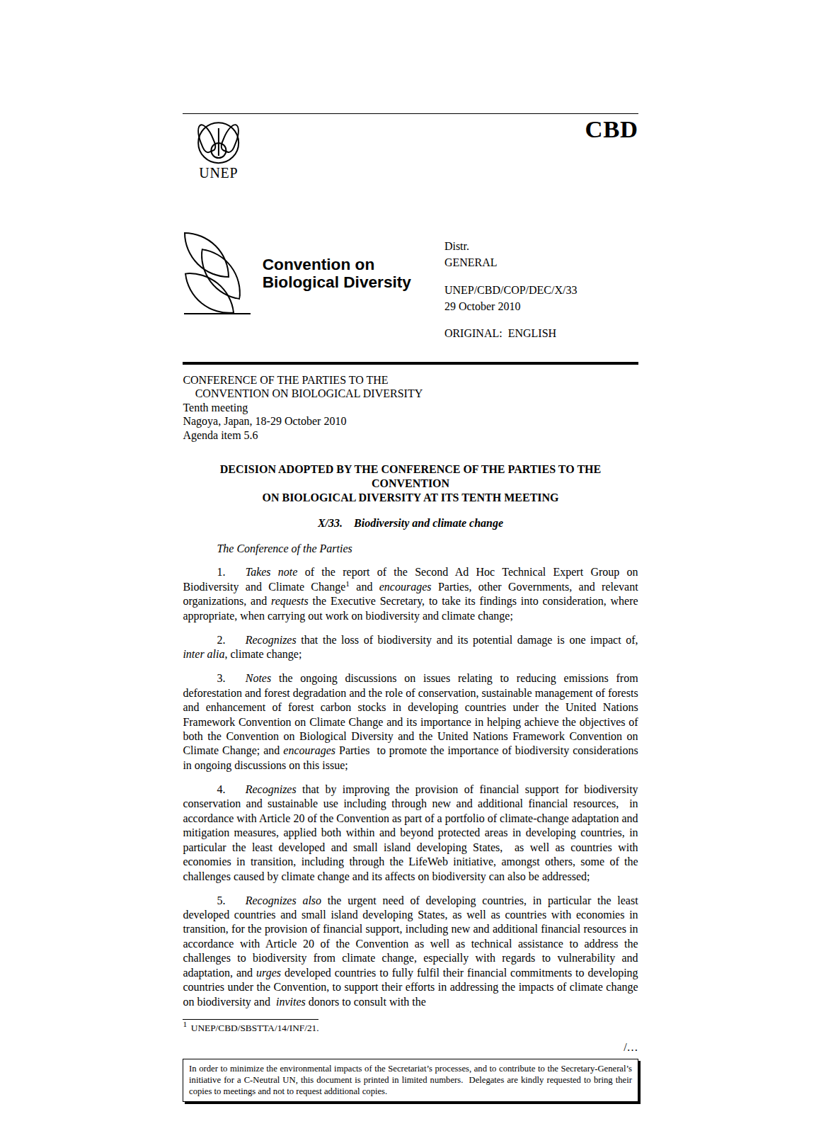CBD
UNEP
Convention on
Biological Diversity
Distr.
GENERAL
UNEP/CBD/COP/DEC/X/33
29 October 2010
ORIGINAL: ENGLISH
CONFERENCE OF THE PARTIES TO THE
CONVENTION ON BIOLOGICAL DIVERSITY
Tenth meeting
Nagoya, Japan, 18-29 October 2010
Agenda item 5.6
Decision adopted by the Conference of the Parties to the Convention
on Biological Diversity at its tenth meeting
X/33. Biodiversity and climate change
The Conference of the Parties
1. Takes note of the report of the Second Ad Hoc Technical Expert Group on Biodiversity and Climate Change1 and encourages Parties, other Governments, and relevant organizations, and requests the Executive Secretary, to take its findings into consideration, where appropriate, when carrying out work on biodiversity and climate change;
2. Recognizes that the loss of biodiversity and its potential damage is one impact of, inter alia, climate change;
3. Notes the ongoing discussions on issues relating to reducing emissions from deforestation and forest degradation and the role of conservation, sustainable management of forests and enhancement of forest carbon stocks in developing countries under the United Nations Framework Convention on Climate Change and its importance in helping achieve the objectives of both the Convention on Biological Diversity and the United Nations Framework Convention on Climate Change; and encourages Parties to promote the importance of biodiversity considerations in ongoing discussions on this issue;
4. Recognizes that by improving the provision of financial support for biodiversity conservation and sustainable use including through new and additional financial resources, in accordance with Article 20 of the Convention as part of a portfolio of climate-change adaptation and mitigation measures, applied both within and beyond protected areas in developing countries, in particular the least developed and small island developing States, as well as countries with economies in transition, including through the LifeWeb initiative, amongst others, some of the challenges caused by climate change and its affects on biodiversity can also be addressed;
5. Recognizes also the urgent need of developing countries, in particular the least developed countries and small island developing States, as well as countries with economies in transition, for the provision of financial support, including new and additional financial resources in accordance with Article 20 of the Convention as well as technical assistance to address the challenges to biodiversity from climate change, especially with regards to vulnerability and adaptation, and urges developed countries to fully fulfil their financial commitments to developing countries under the Convention, to support their efforts in addressing the impacts of climate change on biodiversity and invites donors to consult with the
1 UNEP/CBD/SBSTTA/14/INF/21.
/…
In order to minimize the environmental impacts of the Secretariat’s processes, and to contribute to the Secretary-General’s initiative for a C-Neutral UN, this document is printed in limited numbers. Delegates are kindly requested to bring their copies to meetings and not to request additional copies.